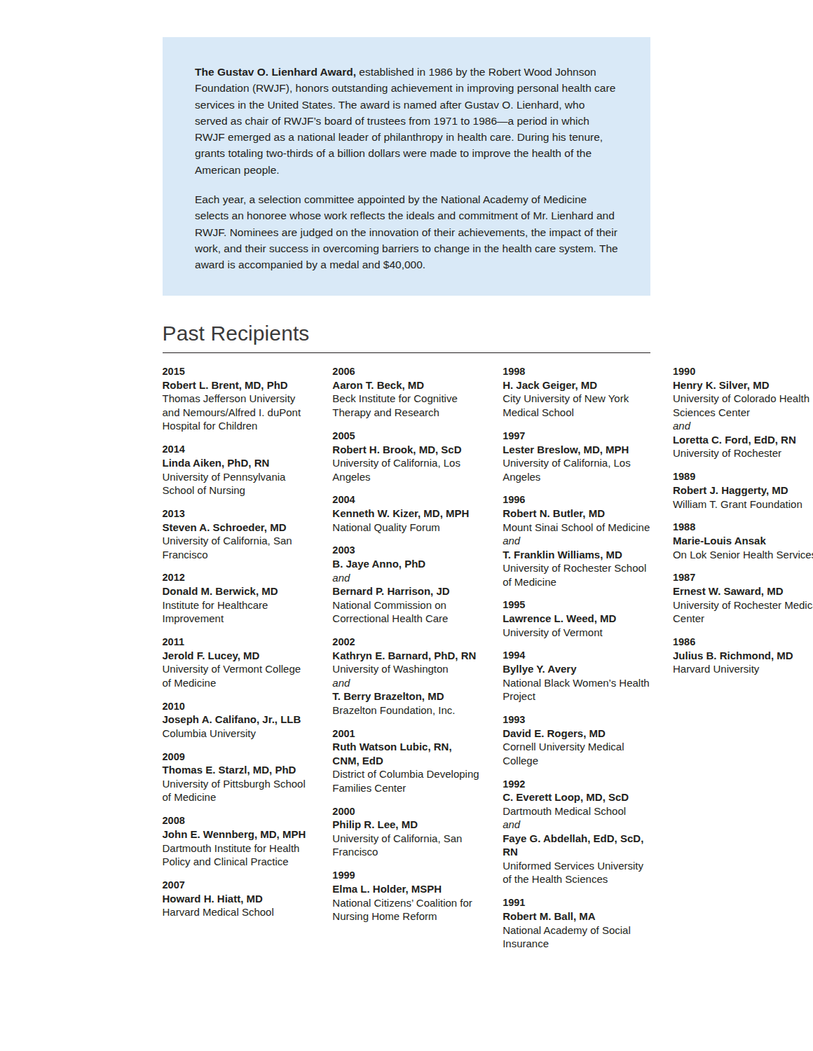The Gustav O. Lienhard Award, established in 1986 by the Robert Wood Johnson Foundation (RWJF), honors outstanding achievement in improving personal health care services in the United States. The award is named after Gustav O. Lienhard, who served as chair of RWJF’s board of trustees from 1971 to 1986—a period in which RWJF emerged as a national leader of philanthropy in health care. During his tenure, grants totaling two-thirds of a billion dollars were made to improve the health of the American people.
Each year, a selection committee appointed by the National Academy of Medicine selects an honoree whose work reflects the ideals and commitment of Mr. Lienhard and RWJF. Nominees are judged on the innovation of their achievements, the impact of their work, and their success in overcoming barriers to change in the health care system. The award is accompanied by a medal and $40,000.
Past Recipients
2015
Robert L. Brent, MD, PhD
Thomas Jefferson University and Nemours/Alfred I. duPont Hospital for Children
2014
Linda Aiken, PhD, RN
University of Pennsylvania School of Nursing
2013
Steven A. Schroeder, MD
University of California, San Francisco
2012
Donald M. Berwick, MD
Institute for Healthcare Improvement
2011
Jerold F. Lucey, MD
University of Vermont College of Medicine
2010
Joseph A. Califano, Jr., LLB
Columbia University
2009
Thomas E. Starzl, MD, PhD
University of Pittsburgh School of Medicine
2008
John E. Wennberg, MD, MPH
Dartmouth Institute for Health Policy and Clinical Practice
2007
Howard H. Hiatt, MD
Harvard Medical School
2006
Aaron T. Beck, MD
Beck Institute for Cognitive Therapy and Research
2005
Robert H. Brook, MD, ScD
University of California, Los Angeles
2004
Kenneth W. Kizer, MD, MPH
National Quality Forum
2003
B. Jaye Anno, PhD
and
Bernard P. Harrison, JD
National Commission on Correctional Health Care
2002
Kathryn E. Barnard, PhD, RN
University of Washington
and
T. Berry Brazelton, MD
Brazelton Foundation, Inc.
2001
Ruth Watson Lubic, RN, CNM, EdD
District of Columbia Developing Families Center
2000
Philip R. Lee, MD
University of California, San Francisco
1999
Elma L. Holder, MSPH
National Citizens’ Coalition for Nursing Home Reform
1998
H. Jack Geiger, MD
City University of New York Medical School
1997
Lester Breslow, MD, MPH
University of California, Los Angeles
1996
Robert N. Butler, MD
Mount Sinai School of Medicine
and
T. Franklin Williams, MD
University of Rochester School of Medicine
1995
Lawrence L. Weed, MD
University of Vermont
1994
Byllye Y. Avery
National Black Women’s Health Project
1993
David E. Rogers, MD
Cornell University Medical College
1992
C. Everett Loop, MD, ScD
Dartmouth Medical School
and
Faye G. Abdellah, EdD, ScD, RN
Uniformed Services University of the Health Sciences
1991
Robert M. Ball, MA
National Academy of Social Insurance
1990
Henry K. Silver, MD
University of Colorado Health Sciences Center
and
Loretta C. Ford, EdD, RN
University of Rochester
1989
Robert J. Haggerty, MD
William T. Grant Foundation
1988
Marie-Louis Ansak
On Lok Senior Health Services
1987
Ernest W. Saward, MD
University of Rochester Medical Center
1986
Julius B. Richmond, MD
Harvard University